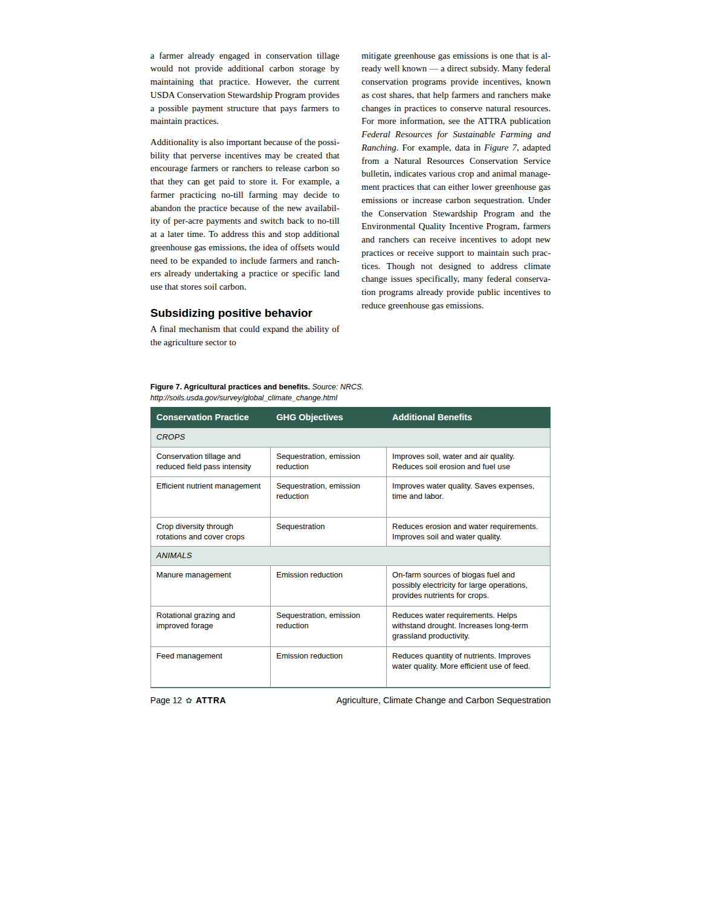a farmer already engaged in conservation tillage would not provide additional carbon storage by maintaining that practice. However, the current USDA Conservation Stewardship Program provides a possible payment structure that pays farmers to maintain practices.
Additionality is also important because of the possibility that perverse incentives may be created that encourage farmers or ranchers to release carbon so that they can get paid to store it. For example, a farmer practicing no-till farming may decide to abandon the practice because of the new availability of per-acre payments and switch back to no-till at a later time. To address this and stop additional greenhouse gas emissions, the idea of offsets would need to be expanded to include farmers and ranchers already undertaking a practice or specific land use that stores soil carbon.
Subsidizing positive behavior
A final mechanism that could expand the ability of the agriculture sector to
mitigate greenhouse gas emissions is one that is already well known — a direct subsidy. Many federal conservation programs provide incentives, known as cost shares, that help farmers and ranchers make changes in practices to conserve natural resources. For more information, see the ATTRA publication Federal Resources for Sustainable Farming and Ranching. For example, data in Figure 7, adapted from a Natural Resources Conservation Service bulletin, indicates various crop and animal management practices that can either lower greenhouse gas emissions or increase carbon sequestration. Under the Conservation Stewardship Program and the Environmental Quality Incentive Program, farmers and ranchers can receive incentives to adopt new practices or receive support to maintain such practices. Though not designed to address climate change issues specifically, many federal conservation programs already provide public incentives to reduce greenhouse gas emissions.
Figure 7. Agricultural practices and benefits. Source: NRCS. http://soils.usda.gov/survey/global_climate_change.html
| Conservation Practice | GHG Objectives | Additional Benefits |
| --- | --- | --- |
| CROPS |
| Conservation tillage and reduced field pass intensity | Sequestration, emission reduction | Improves soil, water and air quality. Reduces soil erosion and fuel use |
| Efficient nutrient management | Sequestration, emission reduction | Improves water quality. Saves expenses, time and labor. |
| Crop diversity through rotations and cover crops | Sequestration | Reduces erosion and water requirements. Improves soil and water quality. |
| ANIMALS |
| Manure management | Emission reduction | On-farm sources of biogas fuel and possibly electricity for large operations, provides nutrients for crops. |
| Rotational grazing and improved forage | Sequestration, emission reduction | Reduces water requirements. Helps withstand drought. Increases long-term grassland productivity. |
| Feed management | Emission reduction | Reduces quantity of nutrients. Improves water quality. More efficient use of feed. |
Page 12 ✿ ATTRA
Agriculture, Climate Change and Carbon Sequestration